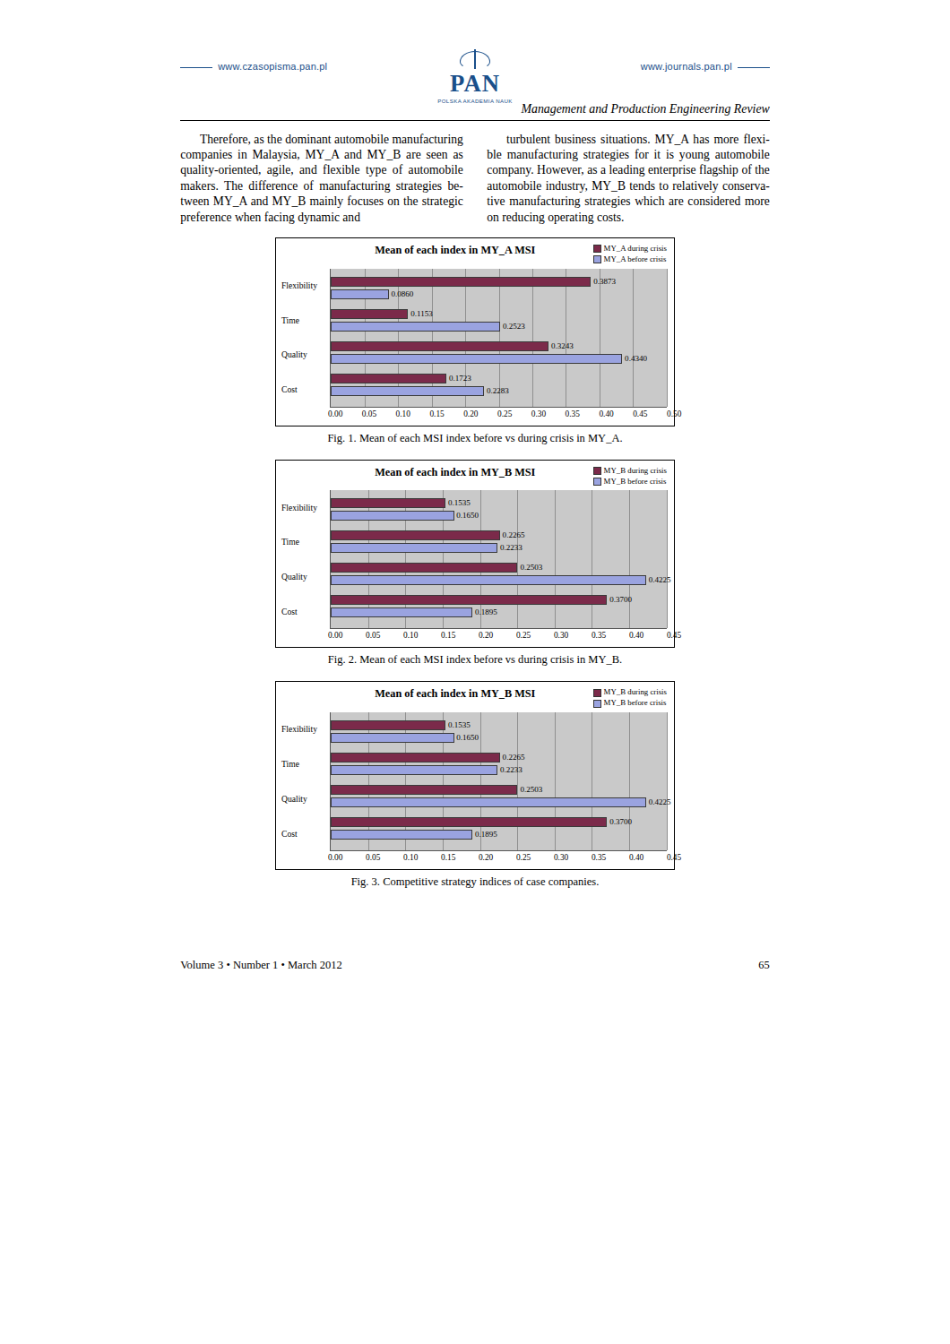www.czasopisma.pan.pl
PAN
POLSKA AKADEMIA NAUK
www.journals.pan.pl
Management and Production Engineering Review
Therefore, as the dominant automobile manufacturing companies in Malaysia, MY_A and MY_B are seen as quality-oriented, agile, and flexible type of automobile makers. The difference of manufacturing strategies between MY_A and MY_B mainly focuses on the strategic preference when facing dynamic and
turbulent business situations. MY_A has more flexible manufacturing strategies for it is young automobile company. However, as a leading enterprise flagship of the automobile industry, MY_B tends to relatively conservative manufacturing strategies which are considered more on reducing operating costs.
Mean of each index in MY_A MSI
MY_A during crisis
MY_A before crisis
Flexibility Time Quality Cost
0.3873
0.0860
0.1153
0.2523
0.3243
0.4340
0.1723
0.2283
0.000.050.100.15 0.200.250.300.35 0.400.450.50
Fig. 1. Mean of each MSI index before vs during crisis in MY_A.
Mean of each index in MY_B MSI
MY_B during crisis
MY_B before crisis
Flexibility Time Quality Cost
0.1535
0.1650
0.2265
0.2233
0.2503
0.4225
0.3700
0.1895
0.000.050.100.15 0.200.250.300.35 0.400.45
Fig. 2. Mean of each MSI index before vs during crisis in MY_B.
Mean of each index in MY_B MSI
MY_B during crisis
MY_B before crisis
Flexibility Time Quality Cost
0.1535
0.1650
0.2265
0.2233
0.2503
0.4225
0.3700
0.1895
0.000.050.100.15 0.200.250.300.35 0.400.45
Fig. 3. Competitive strategy indices of case companies.
Volume 3 • Number 1 • March 2012
65